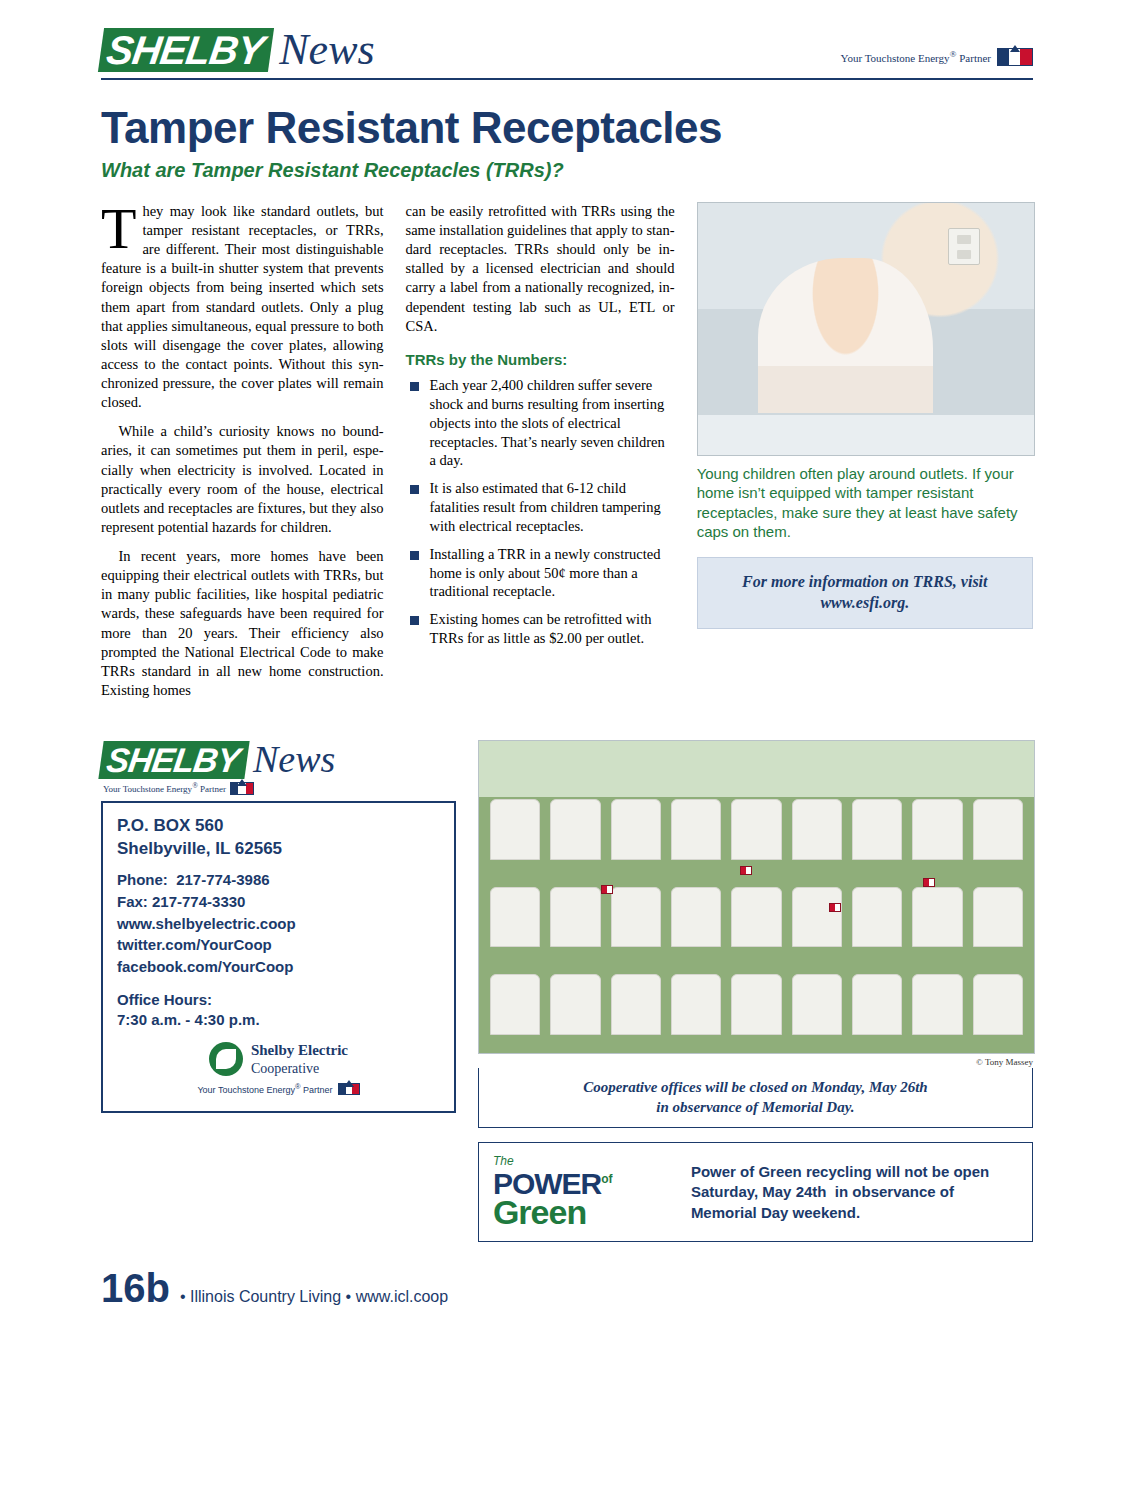SHELBY News
Your Touchstone Energy® Partner
Tamper Resistant Receptacles
What are Tamper Resistant Receptacles (TRRs)?
They may look like standard outlets, but tamper resistant receptacles, or TRRs, are different. Their most distinguishable feature is a built-in shutter system that prevents foreign objects from being inserted which sets them apart from standard outlets. Only a plug that applies simultaneous, equal pressure to both slots will disengage the cover plates, allowing access to the contact points. Without this synchronized pressure, the cover plates will remain closed.
While a child’s curiosity knows no boundaries, it can sometimes put them in peril, especially when electricity is involved. Located in practically every room of the house, electrical outlets and receptacles are fixtures, but they also represent potential hazards for children.
In recent years, more homes have been equipping their electrical outlets with TRRs, but in many public facilities, like hospital pediatric wards, these safeguards have been required for more than 20 years. Their efficiency also prompted the National Electrical Code to make TRRs standard in all new home construction. Existing homes
can be easily retrofitted with TRRs using the same installation guidelines that apply to standard receptacles. TRRs should only be installed by a licensed electrician and should carry a label from a nationally recognized, independent testing lab such as UL, ETL or CSA.
TRRs by the Numbers:
Each year 2,400 children suffer severe shock and burns resulting from inserting objects into the slots of electrical receptacles. That’s nearly seven children a day.
It is also estimated that 6-12 child fatalities result from children tampering with electrical receptacles.
Installing a TRR in a newly constructed home is only about 50¢ more than a traditional receptacle.
Existing homes can be retrofitted with TRRs for as little as $2.00 per outlet.
Young children often play around outlets. If your home isn’t equipped with tamper resistant receptacles, make sure they at least have safety caps on them.
For more information on TRRS, visit www.esfi.org.
SHELBY News
Your Touchstone Energy® Partner
P.O. BOX 560
Shelbyville, IL 62565
Phone: 217-774-3986
Fax: 217-774-3330
www.shelbyelectric.coop
twitter.com/YourCoop
facebook.com/YourCoop
Office Hours:
7:30 a.m. - 4:30 p.m.
Shelby Electric Cooperative
Your Touchstone Energy® Partner
© Tony Massey
Cooperative offices will be closed on Monday, May 26th
in observance of Memorial Day.
The
POWERof
Green
Power of Green recycling will not be open Saturday, May 24th in observance of Memorial Day weekend.
16b • Illinois Country Living • www.icl.coop